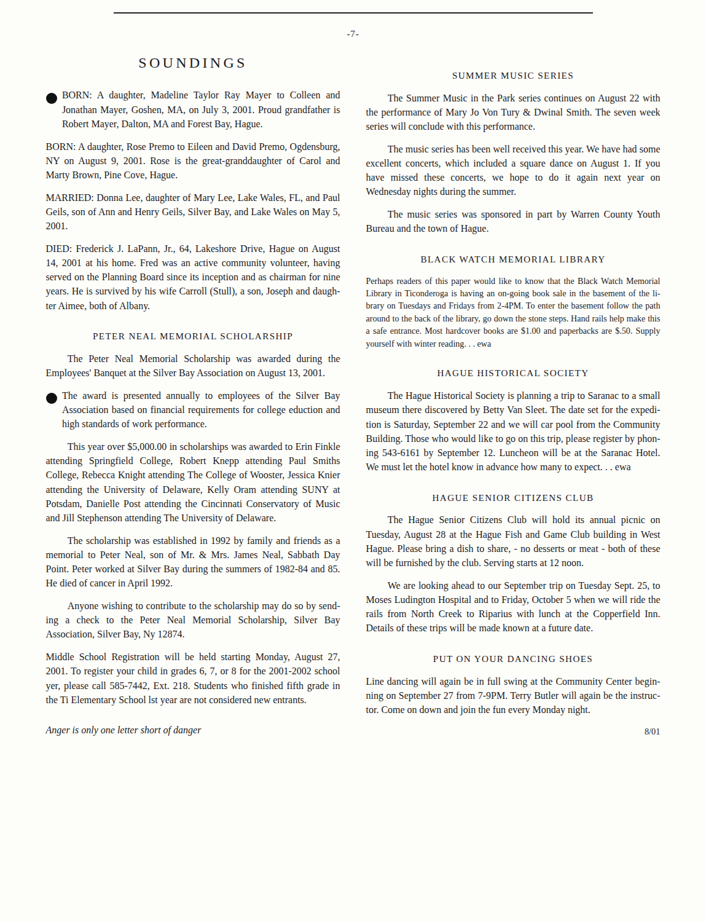-7-
SOUNDINGS
BORN: A daughter, Madeline Taylor Ray Mayer to Colleen and Jonathan Mayer, Goshen, MA, on July 3, 2001. Proud grandfather is Robert Mayer, Dalton, MA and Forest Bay, Hague.
BORN: A daughter, Rose Premo to Eileen and David Premo, Ogdensburg, NY on August 9, 2001. Rose is the great-granddaughter of Carol and Marty Brown, Pine Cove, Hague.
MARRIED: Donna Lee, daughter of Mary Lee, Lake Wales, FL, and Paul Geils, son of Ann and Henry Geils, Silver Bay, and Lake Wales on May 5, 2001.
DIED: Frederick J. LaPann, Jr., 64, Lakeshore Drive, Hague on August 14, 2001 at his home. Fred was an active community volunteer, having served on the Planning Board since its inception and as chairman for nine years. He is survived by his wife Carroll (Stull), a son, Joseph and daughter Aimee, both of Albany.
Peter Neal Memorial Scholarship
The Peter Neal Memorial Scholarship was awarded during the Employees' Banquet at the Silver Bay Association on August 13, 2001.
The award is presented annually to employees of the Silver Bay Association based on financial requirements for college eduction and high standards of work performance.
This year over $5,000.00 in scholarships was awarded to Erin Finkle attending Springfield College, Robert Knepp attending Paul Smiths College, Rebecca Knight attending The College of Wooster, Jessica Knier attending the University of Delaware, Kelly Oram attending SUNY at Potsdam, Danielle Post attending the Cincinnati Conservatory of Music and Jill Stephenson attending The University of Delaware.
The scholarship was established in 1992 by family and friends as a memorial to Peter Neal, son of Mr. & Mrs. James Neal, Sabbath Day Point. Peter worked at Silver Bay during the summers of 1982-84 and 85. He died of cancer in April 1992.
Anyone wishing to contribute to the scholarship may do so by sending a check to the Peter Neal Memorial Scholarship, Silver Bay Association, Silver Bay, Ny 12874.
Middle School Registration will be held starting Monday, August 27, 2001. To register your child in grades 6, 7, or 8 for the 2001-2002 school yer, please call 585-7442, Ext. 218. Students who finished fifth grade in the Ti Elementary School lst year are not considered new entrants.
Anger is only one letter short of danger
Summer Music Series
The Summer Music in the Park series continues on August 22 with the performance of Mary Jo Von Tury & Dwinal Smith. The seven week series will conclude with this performance.
The music series has been well received this year. We have had some excellent concerts, which included a square dance on August 1. If you have missed these concerts, we hope to do it again next year on Wednesday nights during the summer.
The music series was sponsored in part by Warren County Youth Bureau and the town of Hague.
Black Watch Memorial Library
Perhaps readers of this paper would like to know that the Black Watch Memorial Library in Ticonderoga is having an on-going book sale in the basement of the library on Tuesdays and Fridays from 2-4PM. To enter the basement follow the path around to the back of the library, go down the stone steps. Hand rails help make this a safe entrance. Most hardcover books are $1.00 and paperbacks are $.50. Supply yourself with winter reading. . . ewa
Hague Historical Society
The Hague Historical Society is planning a trip to Saranac to a small museum there discovered by Betty Van Sleet. The date set for the expedition is Saturday, September 22 and we will car pool from the Community Building. Those who would like to go on this trip, please register by phoning 543-6161 by September 12. Luncheon will be at the Saranac Hotel. We must let the hotel know in advance how many to expect. . . ewa
Hague Senior Citizens Club
The Hague Senior Citizens Club will hold its annual picnic on Tuesday, August 28 at the Hague Fish and Game Club building in West Hague. Please bring a dish to share, - no desserts or meat - both of these will be furnished by the club. Serving starts at 12 noon.
We are looking ahead to our September trip on Tuesday Sept. 25, to Moses Ludington Hospital and to Friday, October 5 when we will ride the rails from North Creek to Riparius with lunch at the Copperfield Inn. Details of these trips will be made known at a future date.
Put On Your Dancing Shoes
Line dancing will again be in full swing at the Community Center beginning on September 27 from 7-9PM. Terry Butler will again be the instructor. Come on down and join the fun every Monday night.
8/01